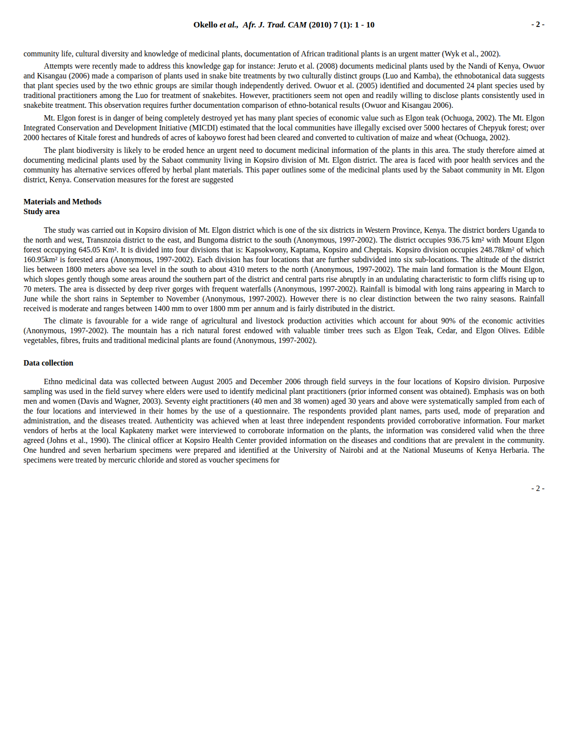Okello et al., Afr. J. Trad. CAM (2010) 7 (1): 1 - 10 - 2 -
community life, cultural diversity and knowledge of medicinal plants, documentation of African traditional plants is an urgent matter (Wyk et al., 2002).
Attempts were recently made to address this knowledge gap for instance: Jeruto et al. (2008) documents medicinal plants used by the Nandi of Kenya, Owuor and Kisangau (2006) made a comparison of plants used in snake bite treatments by two culturally distinct groups (Luo and Kamba), the ethnobotanical data suggests that plant species used by the two ethnic groups are similar though independently derived. Owuor et al. (2005) identified and documented 24 plant species used by traditional practitioners among the Luo for treatment of snakebites. However, practitioners seem not open and readily willing to disclose plants consistently used in snakebite treatment. This observation requires further documentation comparison of ethno-botanical results (Owuor and Kisangau 2006).
Mt. Elgon forest is in danger of being completely destroyed yet has many plant species of economic value such as Elgon teak (Ochuoga, 2002). The Mt. Elgon Integrated Conservation and Development Initiative (MICDI) estimated that the local communities have illegally excised over 5000 hectares of Chepyuk forest; over 2000 hectares of Kitale forest and hundreds of acres of kaboywo forest had been cleared and converted to cultivation of maize and wheat (Ochuoga, 2002).
The plant biodiversity is likely to be eroded hence an urgent need to document medicinal information of the plants in this area. The study therefore aimed at documenting medicinal plants used by the Sabaot community living in Kopsiro division of Mt. Elgon district. The area is faced with poor health services and the community has alternative services offered by herbal plant materials. This paper outlines some of the medicinal plants used by the Sabaot community in Mt. Elgon district, Kenya. Conservation measures for the forest are suggested
Materials and Methods
Study area
The study was carried out in Kopsiro division of Mt. Elgon district which is one of the six districts in Western Province, Kenya. The district borders Uganda to the north and west, Transnzoia district to the east, and Bungoma district to the south (Anonymous, 1997-2002). The district occupies 936.75 km² with Mount Elgon forest occupying 645.05 Km². It is divided into four divisions that is: Kapsokwony, Kaptama, Kopsiro and Cheptais. Kopsiro division occupies 248.78km² of which 160.95km² is forested area (Anonymous, 1997-2002). Each division has four locations that are further subdivided into six sub-locations. The altitude of the district lies between 1800 meters above sea level in the south to about 4310 meters to the north (Anonymous, 1997-2002). The main land formation is the Mount Elgon, which slopes gently though some areas around the southern part of the district and central parts rise abruptly in an undulating characteristic to form cliffs rising up to 70 meters. The area is dissected by deep river gorges with frequent waterfalls (Anonymous, 1997-2002). Rainfall is bimodal with long rains appearing in March to June while the short rains in September to November (Anonymous, 1997-2002). However there is no clear distinction between the two rainy seasons. Rainfall received is moderate and ranges between 1400 mm to over 1800 mm per annum and is fairly distributed in the district.
The climate is favourable for a wide range of agricultural and livestock production activities which account for about 90% of the economic activities (Anonymous, 1997-2002). The mountain has a rich natural forest endowed with valuable timber trees such as Elgon Teak, Cedar, and Elgon Olives. Edible vegetables, fibres, fruits and traditional medicinal plants are found (Anonymous, 1997-2002).
Data collection
Ethno medicinal data was collected between August 2005 and December 2006 through field surveys in the four locations of Kopsiro division. Purposive sampling was used in the field survey where elders were used to identify medicinal plant practitioners (prior informed consent was obtained). Emphasis was on both men and women (Davis and Wagner, 2003). Seventy eight practitioners (40 men and 38 women) aged 30 years and above were systematically sampled from each of the four locations and interviewed in their homes by the use of a questionnaire. The respondents provided plant names, parts used, mode of preparation and administration, and the diseases treated. Authenticity was achieved when at least three independent respondents provided corroborative information. Four market vendors of herbs at the local Kapkateny market were interviewed to corroborate information on the plants, the information was considered valid when the three agreed (Johns et al., 1990). The clinical officer at Kopsiro Health Center provided information on the diseases and conditions that are prevalent in the community. One hundred and seven herbarium specimens were prepared and identified at the University of Nairobi and at the National Museums of Kenya Herbaria. The specimens were treated by mercuric chloride and stored as voucher specimens for
- 2 -